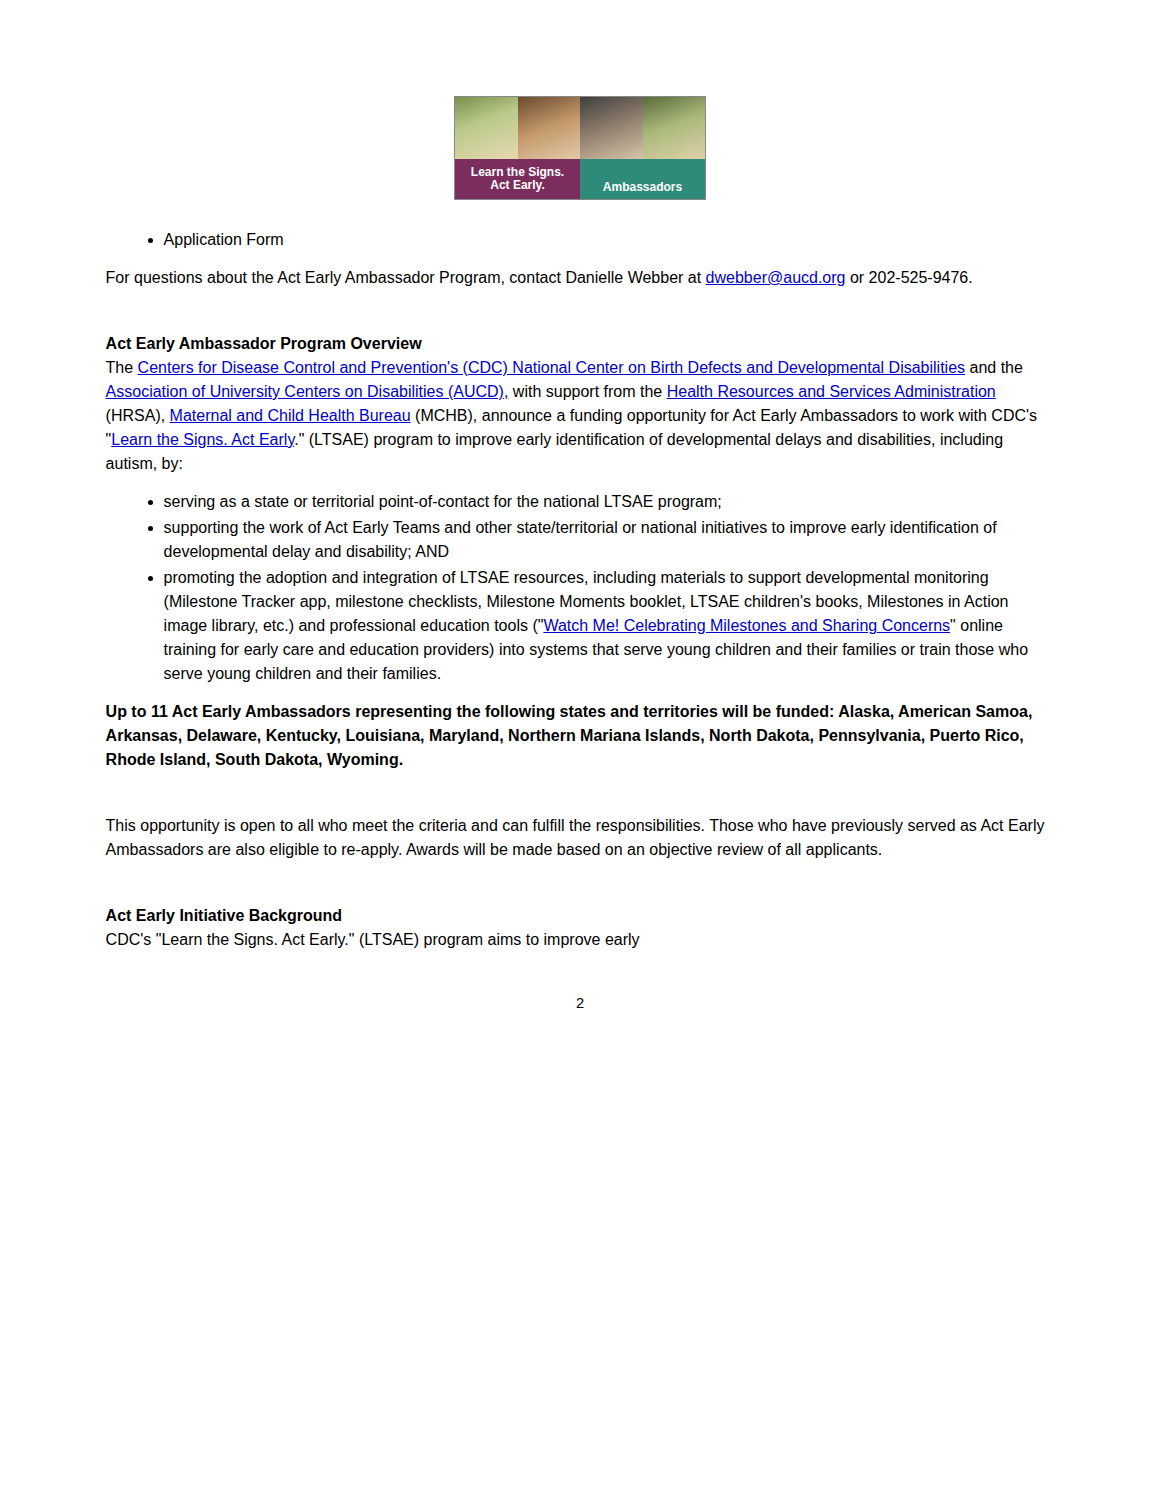Learn the Signs.
Act Early.
Ambassadors
Application Form
For questions about the Act Early Ambassador Program, contact Danielle Webber at dwebber@aucd.org or 202-525-9476.
Act Early Ambassador Program Overview
The Centers for Disease Control and Prevention's (CDC) National Center on Birth Defects and Developmental Disabilities and the Association of University Centers on Disabilities (AUCD), with support from the Health Resources and Services Administration (HRSA), Maternal and Child Health Bureau (MCHB), announce a funding opportunity for Act Early Ambassadors to work with CDC's "Learn the Signs. Act Early." (LTSAE) program to improve early identification of developmental delays and disabilities, including autism, by:
serving as a state or territorial point-of-contact for the national LTSAE program;
supporting the work of Act Early Teams and other state/territorial or national initiatives to improve early identification of developmental delay and disability; AND
promoting the adoption and integration of LTSAE resources, including materials to support developmental monitoring (Milestone Tracker app, milestone checklists, Milestone Moments booklet, LTSAE children's books, Milestones in Action image library, etc.) and professional education tools ("Watch Me! Celebrating Milestones and Sharing Concerns" online training for early care and education providers) into systems that serve young children and their families or train those who serve young children and their families.
Up to 11 Act Early Ambassadors representing the following states and territories will be funded: Alaska, American Samoa, Arkansas, Delaware, Kentucky, Louisiana, Maryland, Northern Mariana Islands, North Dakota, Pennsylvania, Puerto Rico, Rhode Island, South Dakota, Wyoming.
This opportunity is open to all who meet the criteria and can fulfill the responsibilities. Those who have previously served as Act Early Ambassadors are also eligible to re-apply. Awards will be made based on an objective review of all applicants.
Act Early Initiative Background
CDC's "Learn the Signs. Act Early." (LTSAE) program aims to improve early
2